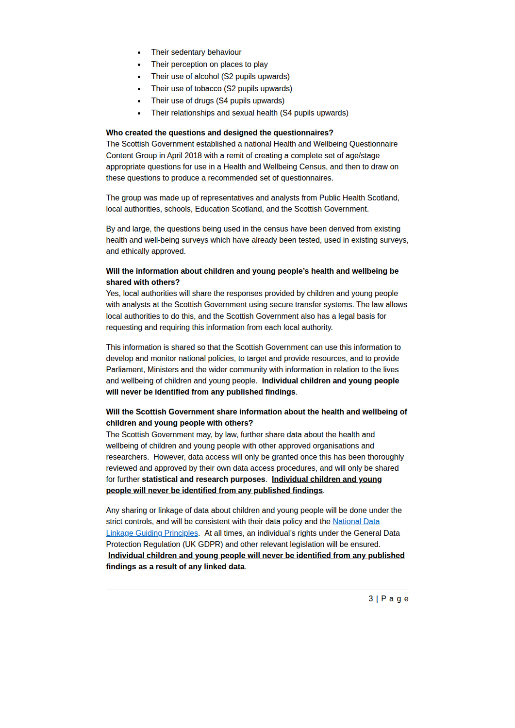Their sedentary behaviour
Their perception on places to play
Their use of alcohol (S2 pupils upwards)
Their use of tobacco (S2 pupils upwards)
Their use of drugs (S4 pupils upwards)
Their relationships and sexual health (S4 pupils upwards)
Who created the questions and designed the questionnaires?
The Scottish Government established a national Health and Wellbeing Questionnaire Content Group in April 2018 with a remit of creating a complete set of age/stage appropriate questions for use in a Health and Wellbeing Census, and then to draw on these questions to produce a recommended set of questionnaires.
The group was made up of representatives and analysts from Public Health Scotland, local authorities, schools, Education Scotland, and the Scottish Government.
By and large, the questions being used in the census have been derived from existing health and well-being surveys which have already been tested, used in existing surveys, and ethically approved.
Will the information about children and young people’s health and wellbeing be shared with others?
Yes, local authorities will share the responses provided by children and young people with analysts at the Scottish Government using secure transfer systems. The law allows local authorities to do this, and the Scottish Government also has a legal basis for requesting and requiring this information from each local authority.
This information is shared so that the Scottish Government can use this information to develop and monitor national policies, to target and provide resources, and to provide Parliament, Ministers and the wider community with information in relation to the lives and wellbeing of children and young people. Individual children and young people will never be identified from any published findings.
Will the Scottish Government share information about the health and wellbeing of children and young people with others?
The Scottish Government may, by law, further share data about the health and wellbeing of children and young people with other approved organisations and researchers. However, data access will only be granted once this has been thoroughly reviewed and approved by their own data access procedures, and will only be shared for further statistical and research purposes. Individual children and young people will never be identified from any published findings.
Any sharing or linkage of data about children and young people will be done under the strict controls, and will be consistent with their data policy and the National Data Linkage Guiding Principles. At all times, an individual’s rights under the General Data Protection Regulation (UK GDPR) and other relevant legislation will be ensured. Individual children and young people will never be identified from any published findings as a result of any linked data.
3 | P a g e